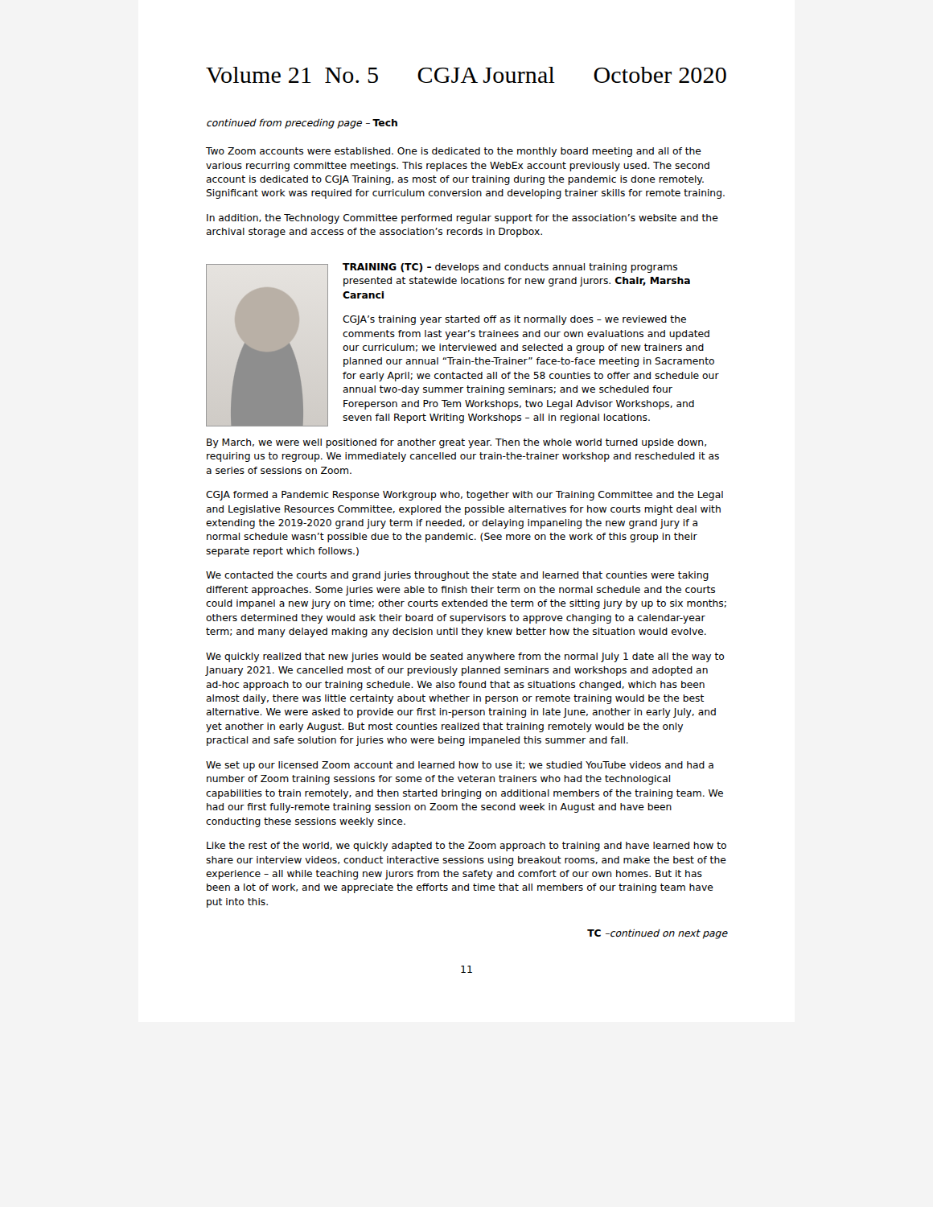Volume 21 No. 5 CGJA Journal October 2020
continued from preceding page – Tech
Two Zoom accounts were established. One is dedicated to the monthly board meeting and all of the various recurring committee meetings. This replaces the WebEx account previously used. The second account is dedicated to CGJA Training, as most of our training during the pandemic is done remotely. Significant work was required for curriculum conversion and developing trainer skills for remote training.
In addition, the Technology Committee performed regular support for the association’s website and the archival storage and access of the association’s records in Dropbox.
TRAINING (TC) – develops and conducts annual training programs presented at statewide locations for new grand jurors. Chair, Marsha Caranci
CGJA’s training year started off as it normally does – we reviewed the comments from last year’s trainees and our own evaluations and updated our curriculum; we interviewed and selected a group of new trainers and planned our annual “Train-the-Trainer” face-to-face meeting in Sacramento for early April; we contacted all of the 58 counties to offer and schedule our annual two-day summer training seminars; and we scheduled four Foreperson and Pro Tem Workshops, two Legal Advisor Workshops, and seven fall Report Writing Workshops – all in regional locations.
By March, we were well positioned for another great year. Then the whole world turned upside down, requiring us to regroup. We immediately cancelled our train-the-trainer workshop and rescheduled it as a series of sessions on Zoom.
CGJA formed a Pandemic Response Workgroup who, together with our Training Committee and the Legal and Legislative Resources Committee, explored the possible alternatives for how courts might deal with extending the 2019-2020 grand jury term if needed, or delaying impaneling the new grand jury if a normal schedule wasn’t possible due to the pandemic. (See more on the work of this group in their separate report which follows.)
We contacted the courts and grand juries throughout the state and learned that counties were taking different approaches. Some juries were able to finish their term on the normal schedule and the courts could impanel a new jury on time; other courts extended the term of the sitting jury by up to six months; others determined they would ask their board of supervisors to approve changing to a calendar-year term; and many delayed making any decision until they knew better how the situation would evolve.
We quickly realized that new juries would be seated anywhere from the normal July 1 date all the way to January 2021. We cancelled most of our previously planned seminars and workshops and adopted an ad-hoc approach to our training schedule. We also found that as situations changed, which has been almost daily, there was little certainty about whether in person or remote training would be the best alternative. We were asked to provide our first in-person training in late June, another in early July, and yet another in early August. But most counties realized that training remotely would be the only practical and safe solution for juries who were being impaneled this summer and fall.
We set up our licensed Zoom account and learned how to use it; we studied YouTube videos and had a number of Zoom training sessions for some of the veteran trainers who had the technological capabilities to train remotely, and then started bringing on additional members of the training team. We had our first fully-remote training session on Zoom the second week in August and have been conducting these sessions weekly since.
Like the rest of the world, we quickly adapted to the Zoom approach to training and have learned how to share our interview videos, conduct interactive sessions using breakout rooms, and make the best of the experience – all while teaching new jurors from the safety and comfort of our own homes. But it has been a lot of work, and we appreciate the efforts and time that all members of our training team have put into this.
TC –continued on next page
11